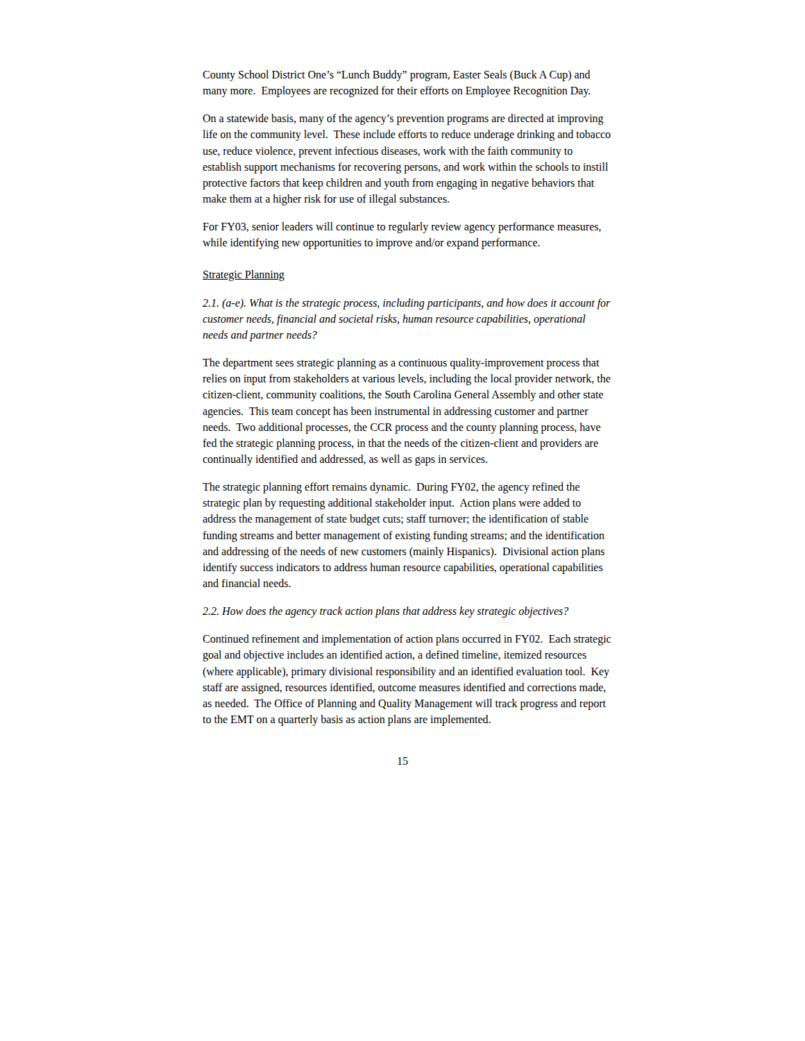County School District One’s “Lunch Buddy” program, Easter Seals (Buck A Cup) and many more. Employees are recognized for their efforts on Employee Recognition Day.
On a statewide basis, many of the agency’s prevention programs are directed at improving life on the community level. These include efforts to reduce underage drinking and tobacco use, reduce violence, prevent infectious diseases, work with the faith community to establish support mechanisms for recovering persons, and work within the schools to instill protective factors that keep children and youth from engaging in negative behaviors that make them at a higher risk for use of illegal substances.
For FY03, senior leaders will continue to regularly review agency performance measures, while identifying new opportunities to improve and/or expand performance.
Strategic Planning
2.1. (a-e). What is the strategic process, including participants, and how does it account for customer needs, financial and societal risks, human resource capabilities, operational needs and partner needs?
The department sees strategic planning as a continuous quality-improvement process that relies on input from stakeholders at various levels, including the local provider network, the citizen-client, community coalitions, the South Carolina General Assembly and other state agencies. This team concept has been instrumental in addressing customer and partner needs. Two additional processes, the CCR process and the county planning process, have fed the strategic planning process, in that the needs of the citizen-client and providers are continually identified and addressed, as well as gaps in services.
The strategic planning effort remains dynamic. During FY02, the agency refined the strategic plan by requesting additional stakeholder input. Action plans were added to address the management of state budget cuts; staff turnover; the identification of stable funding streams and better management of existing funding streams; and the identification and addressing of the needs of new customers (mainly Hispanics). Divisional action plans identify success indicators to address human resource capabilities, operational capabilities and financial needs.
2.2. How does the agency track action plans that address key strategic objectives?
Continued refinement and implementation of action plans occurred in FY02. Each strategic goal and objective includes an identified action, a defined timeline, itemized resources (where applicable), primary divisional responsibility and an identified evaluation tool. Key staff are assigned, resources identified, outcome measures identified and corrections made, as needed. The Office of Planning and Quality Management will track progress and report to the EMT on a quarterly basis as action plans are implemented.
15